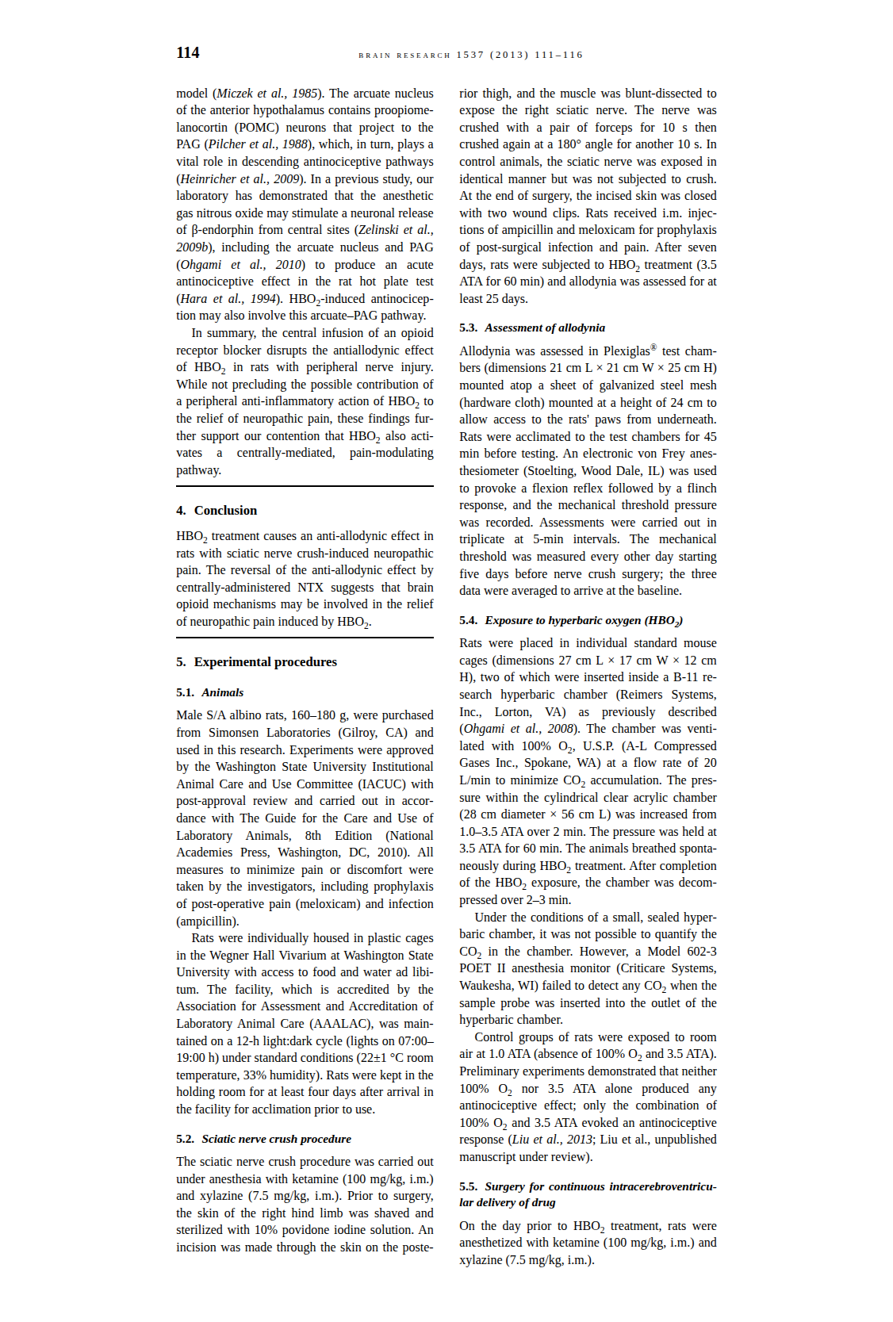114
brain research 1537 (2013) 111–116
model (Miczek et al., 1985). The arcuate nucleus of the anterior hypothalamus contains proopiomelanocortin (POMC) neurons that project to the PAG (Pilcher et al., 1988), which, in turn, plays a vital role in descending antinociceptive pathways (Heinricher et al., 2009). In a previous study, our laboratory has demonstrated that the anesthetic gas nitrous oxide may stimulate a neuronal release of β-endorphin from central sites (Zelinski et al., 2009b), including the arcuate nucleus and PAG (Ohgami et al., 2010) to produce an acute antinociceptive effect in the rat hot plate test (Hara et al., 1994). HBO2-induced antinociception may also involve this arcuate–PAG pathway.
In summary, the central infusion of an opioid receptor blocker disrupts the antiallodynic effect of HBO2 in rats with peripheral nerve injury. While not precluding the possible contribution of a peripheral anti-inflammatory action of HBO2 to the relief of neuropathic pain, these findings further support our contention that HBO2 also activates a centrally-mediated, pain-modulating pathway.
4. Conclusion
HBO2 treatment causes an anti-allodynic effect in rats with sciatic nerve crush-induced neuropathic pain. The reversal of the anti-allodynic effect by centrally-administered NTX suggests that brain opioid mechanisms may be involved in the relief of neuropathic pain induced by HBO2.
5. Experimental procedures
5.1. Animals
Male S/A albino rats, 160–180 g, were purchased from Simonsen Laboratories (Gilroy, CA) and used in this research. Experiments were approved by the Washington State University Institutional Animal Care and Use Committee (IACUC) with post-approval review and carried out in accordance with The Guide for the Care and Use of Laboratory Animals, 8th Edition (National Academies Press, Washington, DC, 2010). All measures to minimize pain or discomfort were taken by the investigators, including prophylaxis of post-operative pain (meloxicam) and infection (ampicillin).
Rats were individually housed in plastic cages in the Wegner Hall Vivarium at Washington State University with access to food and water ad libitum. The facility, which is accredited by the Association for Assessment and Accreditation of Laboratory Animal Care (AAALAC), was maintained on a 12-h light:dark cycle (lights on 07:00–19:00 h) under standard conditions (22±1 °C room temperature, 33% humidity). Rats were kept in the holding room for at least four days after arrival in the facility for acclimation prior to use.
5.2. Sciatic nerve crush procedure
The sciatic nerve crush procedure was carried out under anesthesia with ketamine (100 mg/kg, i.m.) and xylazine (7.5 mg/kg, i.m.). Prior to surgery, the skin of the right hind limb was shaved and sterilized with 10% povidone iodine solution. An incision was made through the skin on the posterior thigh, and the muscle was blunt-dissected to expose the right sciatic nerve. The nerve was crushed with a pair of forceps for 10 s then crushed again at a 180° angle for another 10 s. In control animals, the sciatic nerve was exposed in identical manner but was not subjected to crush. At the end of surgery, the incised skin was closed with two wound clips. Rats received i.m. injections of ampicillin and meloxicam for prophylaxis of post-surgical infection and pain. After seven days, rats were subjected to HBO2 treatment (3.5 ATA for 60 min) and allodynia was assessed for at least 25 days.
5.3. Assessment of allodynia
Allodynia was assessed in Plexiglas® test chambers (dimensions 21 cm L × 21 cm W × 25 cm H) mounted atop a sheet of galvanized steel mesh (hardware cloth) mounted at a height of 24 cm to allow access to the rats' paws from underneath. Rats were acclimated to the test chambers for 45 min before testing. An electronic von Frey anesthesiometer (Stoelting, Wood Dale, IL) was used to provoke a flexion reflex followed by a flinch response, and the mechanical threshold pressure was recorded. Assessments were carried out in triplicate at 5-min intervals. The mechanical threshold was measured every other day starting five days before nerve crush surgery; the three data were averaged to arrive at the baseline.
5.4. Exposure to hyperbaric oxygen (HBO2)
Rats were placed in individual standard mouse cages (dimensions 27 cm L × 17 cm W × 12 cm H), two of which were inserted inside a B-11 research hyperbaric chamber (Reimers Systems, Inc., Lorton, VA) as previously described (Ohgami et al., 2008). The chamber was ventilated with 100% O2, U.S.P. (A-L Compressed Gases Inc., Spokane, WA) at a flow rate of 20 L/min to minimize CO2 accumulation. The pressure within the cylindrical clear acrylic chamber (28 cm diameter × 56 cm L) was increased from 1.0–3.5 ATA over 2 min. The pressure was held at 3.5 ATA for 60 min. The animals breathed spontaneously during HBO2 treatment. After completion of the HBO2 exposure, the chamber was decompressed over 2–3 min.
Under the conditions of a small, sealed hyperbaric chamber, it was not possible to quantify the CO2 in the chamber. However, a Model 602-3 POET II anesthesia monitor (Criticare Systems, Waukesha, WI) failed to detect any CO2 when the sample probe was inserted into the outlet of the hyperbaric chamber.
Control groups of rats were exposed to room air at 1.0 ATA (absence of 100% O2 and 3.5 ATA). Preliminary experiments demonstrated that neither 100% O2 nor 3.5 ATA alone produced any antinociceptive effect; only the combination of 100% O2 and 3.5 ATA evoked an antinociceptive response (Liu et al., 2013; Liu et al., unpublished manuscript under review).
5.5. Surgery for continuous intracerebroventricular delivery of drug
On the day prior to HBO2 treatment, rats were anesthetized with ketamine (100 mg/kg, i.m.) and xylazine (7.5 mg/kg, i.m.).